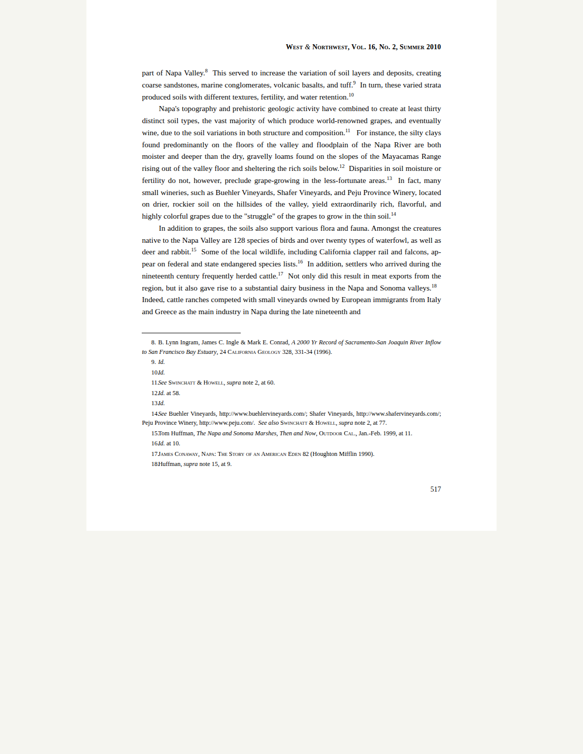West & Northwest, Vol. 16, No. 2, Summer 2010
part of Napa Valley.8 This served to increase the variation of soil layers and deposits, creating coarse sandstones, marine conglomerates, volcanic basalts, and tuff.9 In turn, these varied strata produced soils with different textures, fertility, and water retention.10
Napa's topography and prehistoric geologic activity have combined to create at least thirty distinct soil types, the vast majority of which produce world-renowned grapes, and eventually wine, due to the soil variations in both structure and composition.11 For instance, the silty clays found predominantly on the floors of the valley and floodplain of the Napa River are both moister and deeper than the dry, gravelly loams found on the slopes of the Mayacamas Range rising out of the valley floor and sheltering the rich soils below.12 Disparities in soil moisture or fertility do not, however, preclude grape-growing in the less-fortunate areas.13 In fact, many small wineries, such as Buehler Vineyards, Shafer Vineyards, and Peju Province Winery, located on drier, rockier soil on the hillsides of the valley, yield extraordinarily rich, flavorful, and highly colorful grapes due to the "struggle" of the grapes to grow in the thin soil.14
In addition to grapes, the soils also support various flora and fauna. Amongst the creatures native to the Napa Valley are 128 species of birds and over twenty types of waterfowl, as well as deer and rabbit.15 Some of the local wildlife, including California clapper rail and falcons, appear on federal and state endangered species lists.16 In addition, settlers who arrived during the nineteenth century frequently herded cattle.17 Not only did this result in meat exports from the region, but it also gave rise to a substantial dairy business in the Napa and Sonoma valleys.18 Indeed, cattle ranches competed with small vineyards owned by European immigrants from Italy and Greece as the main industry in Napa during the late nineteenth and
8. B. Lynn Ingram, James C. Ingle & Mark E. Conrad, A 2000 Yr Record of Sacramento-San Joaquin River Inflow to San Francisco Bay Estuary, 24 California Geology 328, 331-34 (1996).
9. Id.
10. Id.
11. See Swinchatt & Howell, supra note 2, at 60.
12. Id. at 58.
13. Id.
14. See Buehler Vineyards, http://www.buehlervineyards.com/; Shafer Vineyards, http://www.shafervineyards.com/; Peju Province Winery, http://www.peju.com/. See also Swinchatt & Howell, supra note 2, at 77.
15. Tom Huffman, The Napa and Sonoma Marshes, Then and Now, Outdoor Cal., Jan.-Feb. 1999, at 11.
16. Id. at 10.
17. James Conaway, Napa: The Story of an American Eden 82 (Houghton Mifflin 1990).
18. Huffman, supra note 15, at 9.
517